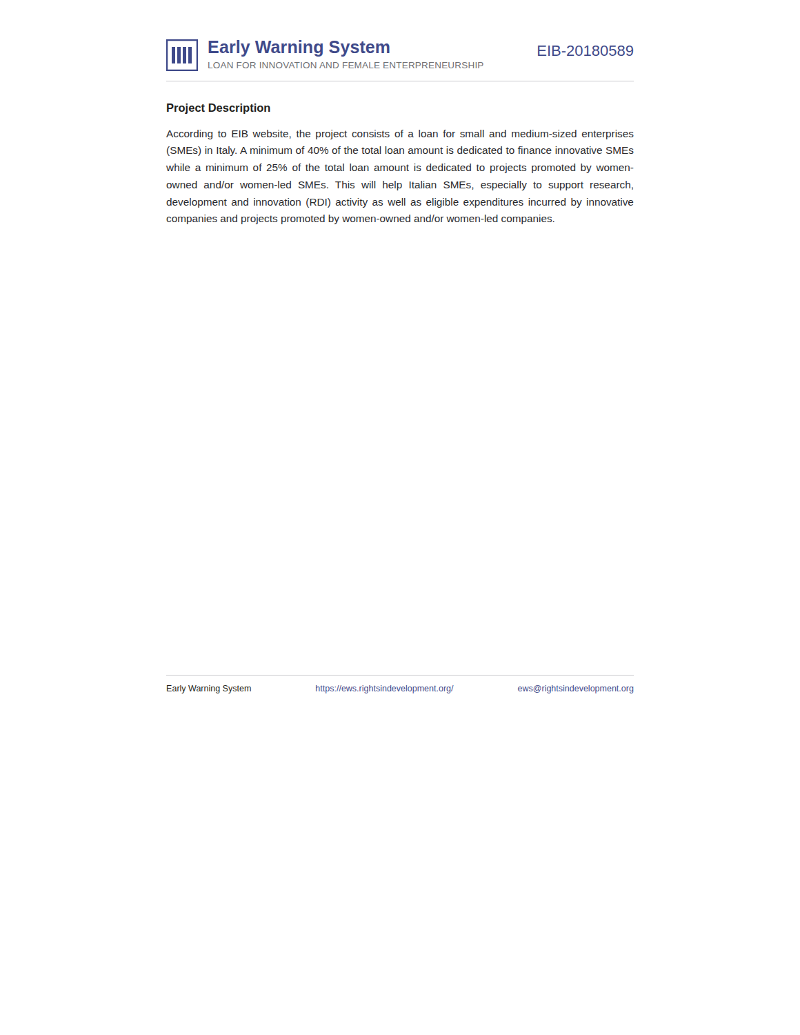Early Warning System LOAN FOR INNOVATION AND FEMALE ENTERPRENEURSHIP
EIB-20180589
Project Description
According to EIB website, the project consists of a loan for small and medium-sized enterprises (SMEs) in Italy. A minimum of 40% of the total loan amount is dedicated to finance innovative SMEs while a minimum of 25% of the total loan amount is dedicated to projects promoted by women-owned and/or women-led SMEs. This will help Italian SMEs, especially to support research, development and innovation (RDI) activity as well as eligible expenditures incurred by innovative companies and projects promoted by women-owned and/or women-led companies.
Early Warning System
https://ews.rightsindevelopment.org/
ews@rightsindevelopment.org